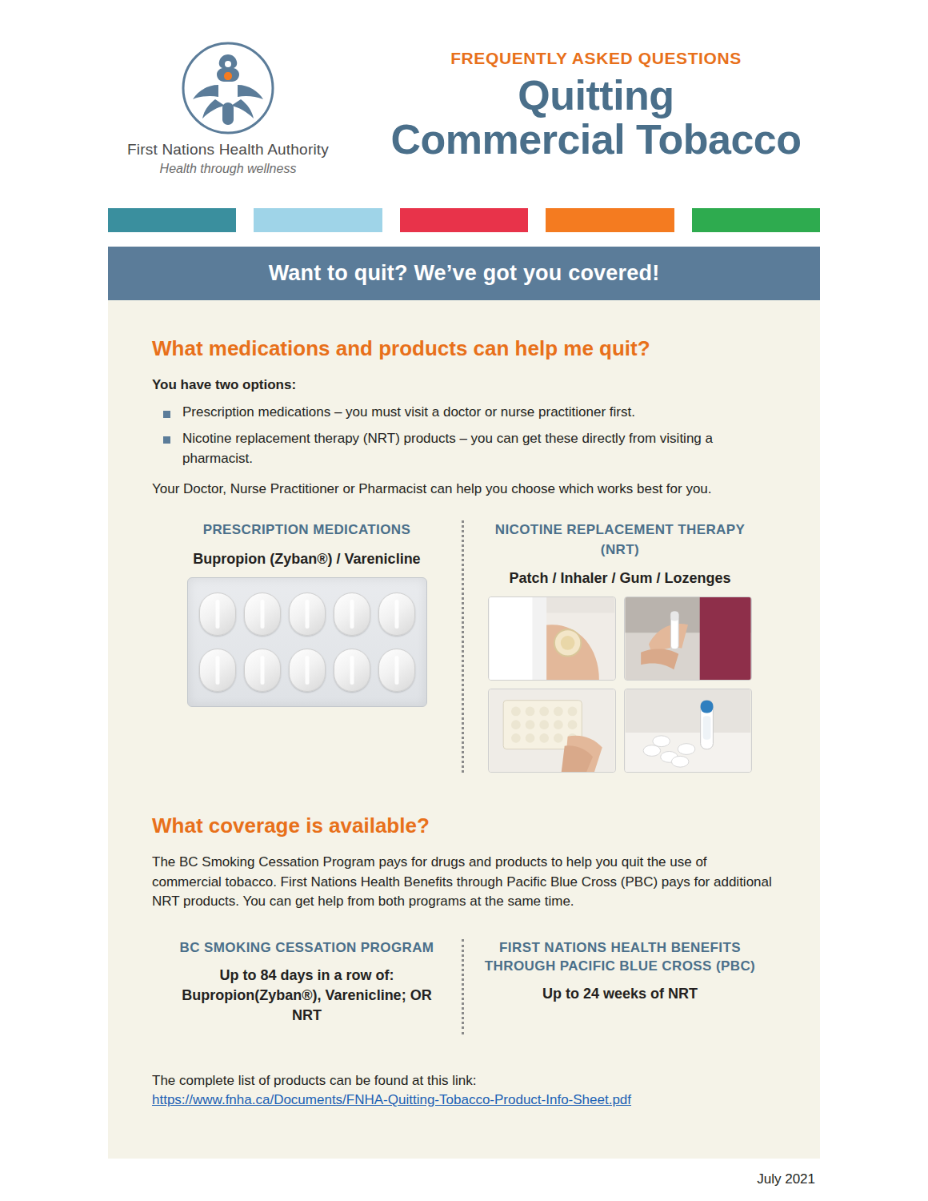First Nations Health Authority
Health through wellness
Frequently Asked Questions
Quitting
Commercial Tobacco
Want to quit? We’ve got you covered!
What medications and products can help me quit?
You have two options:
Prescription medications – you must visit a doctor or nurse practitioner first.
Nicotine replacement therapy (NRT) products – you can get these directly from visiting a pharmacist.
Your Doctor, Nurse Practitioner or Pharmacist can help you choose which works best for you.
Prescription Medications
Bupropion (Zyban®) / Varenicline
Nicotine Replacement Therapy (NRT)
Patch / Inhaler / Gum / Lozenges
What coverage is available?
The BC Smoking Cessation Program pays for drugs and products to help you quit the use of commercial tobacco. First Nations Health Benefits through Pacific Blue Cross (PBC) pays for additional NRT products. You can get help from both programs at the same time.
BC Smoking Cessation Program
Up to 84 days in a row of:
Bupropion(Zyban®), Varenicline; OR NRT
First Nations Health Benefits
through Pacific Blue Cross (PBC)
Up to 24 weeks of NRT
The complete list of products can be found at this link:
https://www.fnha.ca/Documents/FNHA-Quitting-Tobacco-Product-Info-Sheet.pdf
July 2021